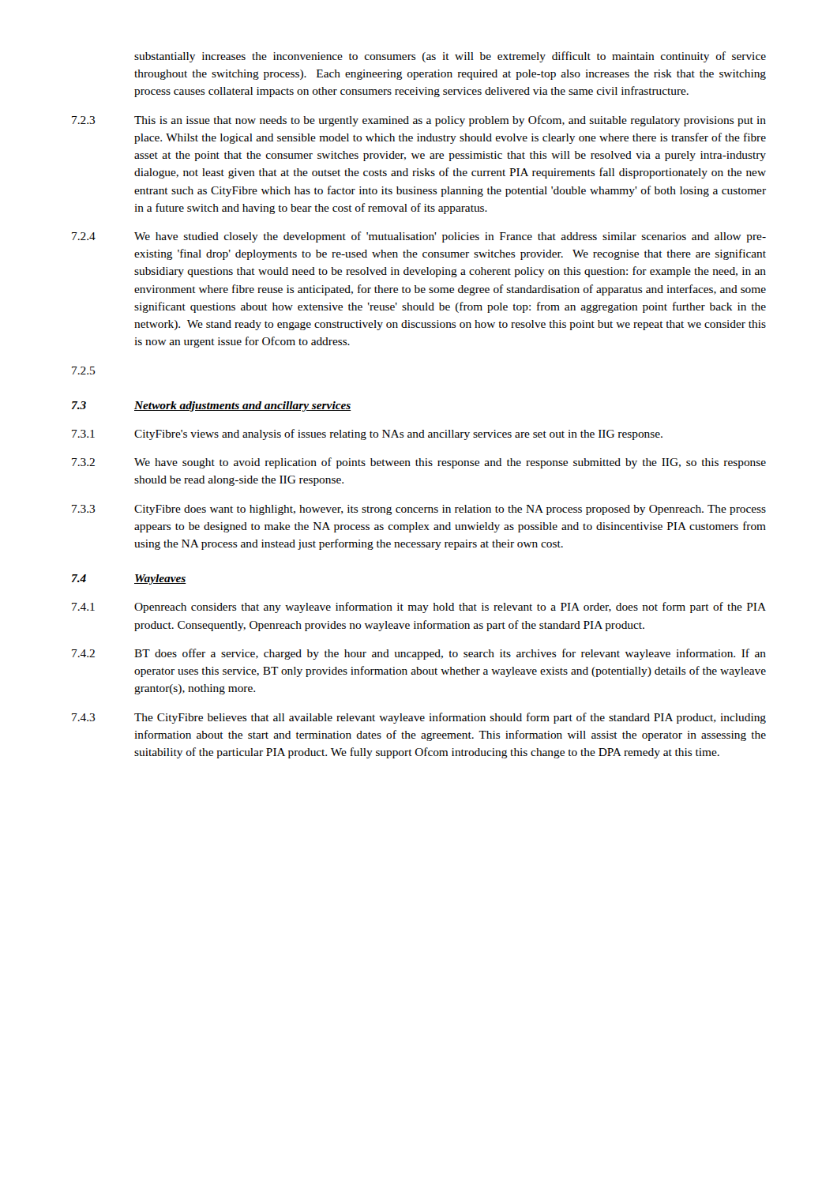substantially increases the inconvenience to consumers (as it will be extremely difficult to maintain continuity of service throughout the switching process). Each engineering operation required at pole-top also increases the risk that the switching process causes collateral impacts on other consumers receiving services delivered via the same civil infrastructure.
7.2.3
This is an issue that now needs to be urgently examined as a policy problem by Ofcom, and suitable regulatory provisions put in place. Whilst the logical and sensible model to which the industry should evolve is clearly one where there is transfer of the fibre asset at the point that the consumer switches provider, we are pessimistic that this will be resolved via a purely intra-industry dialogue, not least given that at the outset the costs and risks of the current PIA requirements fall disproportionately on the new entrant such as CityFibre which has to factor into its business planning the potential 'double whammy' of both losing a customer in a future switch and having to bear the cost of removal of its apparatus.
7.2.4
We have studied closely the development of 'mutualisation' policies in France that address similar scenarios and allow pre-existing 'final drop' deployments to be re-used when the consumer switches provider. We recognise that there are significant subsidiary questions that would need to be resolved in developing a coherent policy on this question: for example the need, in an environment where fibre reuse is anticipated, for there to be some degree of standardisation of apparatus and interfaces, and some significant questions about how extensive the 'reuse' should be (from pole top: from an aggregation point further back in the network). We stand ready to engage constructively on discussions on how to resolve this point but we repeat that we consider this is now an urgent issue for Ofcom to address.
7.2.5
7.3
Network adjustments and ancillary services
7.3.1
CityFibre's views and analysis of issues relating to NAs and ancillary services are set out in the IIG response.
7.3.2
We have sought to avoid replication of points between this response and the response submitted by the IIG, so this response should be read along-side the IIG response.
7.3.3
CityFibre does want to highlight, however, its strong concerns in relation to the NA process proposed by Openreach. The process appears to be designed to make the NA process as complex and unwieldy as possible and to disincentivise PIA customers from using the NA process and instead just performing the necessary repairs at their own cost.
7.4
Wayleaves
7.4.1
Openreach considers that any wayleave information it may hold that is relevant to a PIA order, does not form part of the PIA product. Consequently, Openreach provides no wayleave information as part of the standard PIA product.
7.4.2
BT does offer a service, charged by the hour and uncapped, to search its archives for relevant wayleave information. If an operator uses this service, BT only provides information about whether a wayleave exists and (potentially) details of the wayleave grantor(s), nothing more.
7.4.3
The CityFibre believes that all available relevant wayleave information should form part of the standard PIA product, including information about the start and termination dates of the agreement. This information will assist the operator in assessing the suitability of the particular PIA product. We fully support Ofcom introducing this change to the DPA remedy at this time.